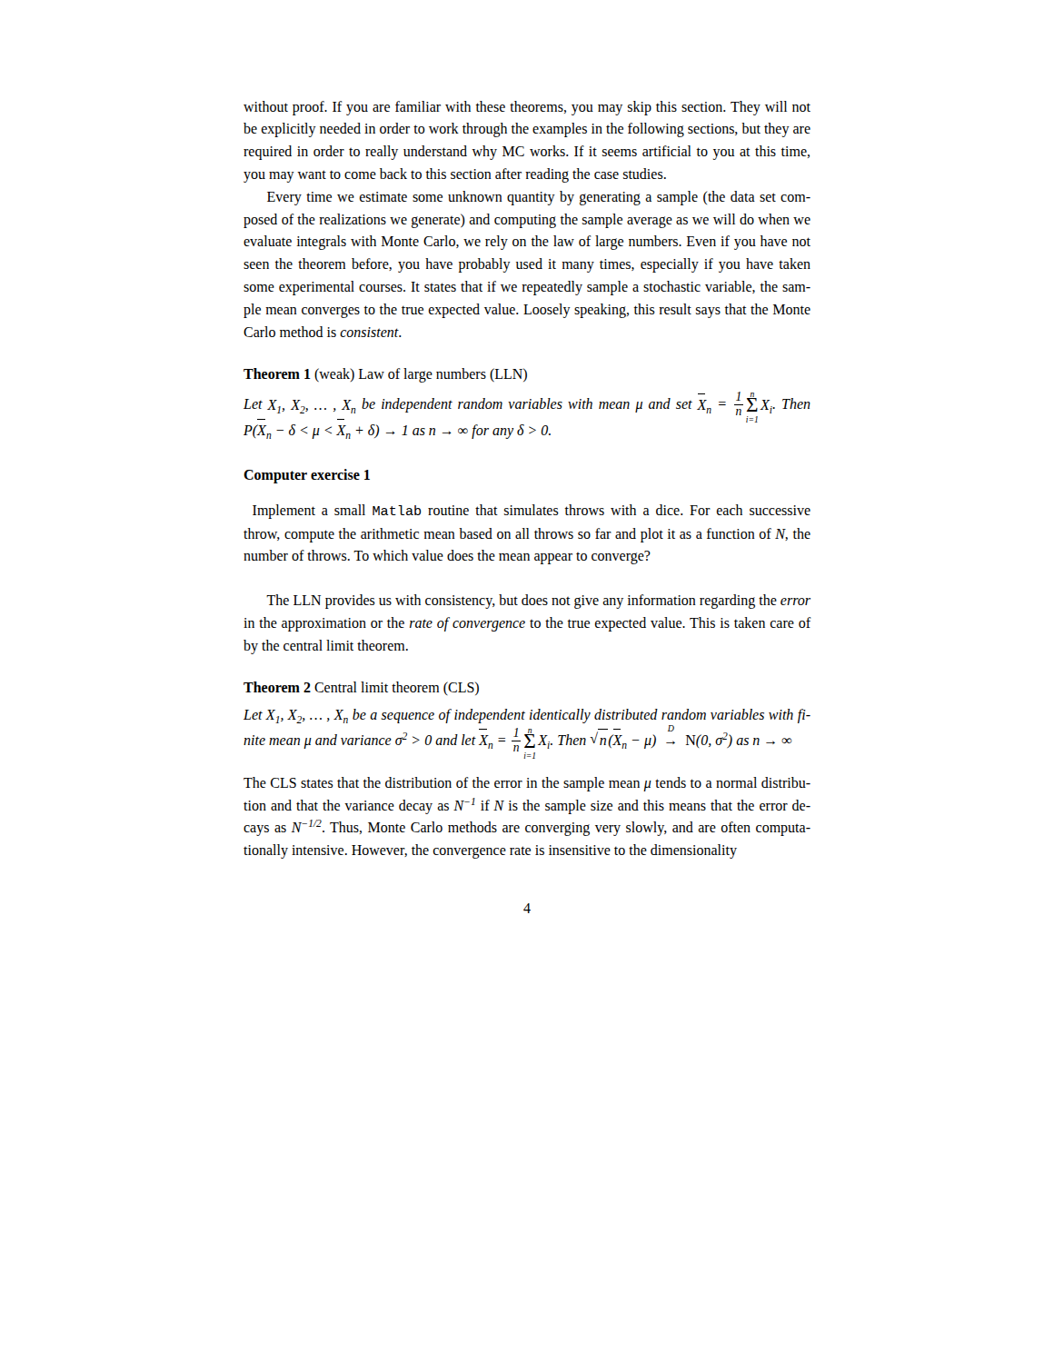without proof. If you are familiar with these theorems, you may skip this section. They will not be explicitly needed in order to work through the examples in the following sections, but they are required in order to really understand why MC works. If it seems artificial to you at this time, you may want to come back to this section after reading the case studies.
Every time we estimate some unknown quantity by generating a sample (the data set composed of the realizations we generate) and computing the sample average as we will do when we evaluate integrals with Monte Carlo, we rely on the law of large numbers. Even if you have not seen the theorem before, you have probably used it many times, especially if you have taken some experimental courses. It states that if we repeatedly sample a stochastic variable, the sample mean converges to the true expected value. Loosely speaking, this result says that the Monte Carlo method is consistent.
Theorem 1 (weak) Law of large numbers (LLN)
Let X1, X2, … , Xn be independent random variables with mean μ and set Xn = 1 n nΣi=1 Xi. Then P(Xn − δ < μ < Xn + δ) → 1 as n → ∞ for any δ > 0.
Computer exercise 1
Implement a small Matlab routine that simulates throws with a dice. For each successive throw, compute the arithmetic mean based on all throws so far and plot it as a function of N, the number of throws. To which value does the mean appear to converge?
The LLN provides us with consistency, but does not give any information regarding the error in the approximation or the rate of convergence to the true expected value. This is taken care of by the central limit theorem.
Theorem 2 Central limit theorem (CLS)
Let X1, X2, … , Xn be a sequence of independent identically distributed random variables with finite mean μ and variance σ2 > 0 and let Xn = 1 n nΣi=1 Xi. Then n(Xn − μ) D→ N(0, σ2) as n → ∞
The CLS states that the distribution of the error in the sample mean μ tends to a normal distribution and that the variance decay as N−1 if N is the sample size and this means that the error decays as N−1/2. Thus, Monte Carlo methods are converging very slowly, and are often computationally intensive. However, the convergence rate is insensitive to the dimensionality
4